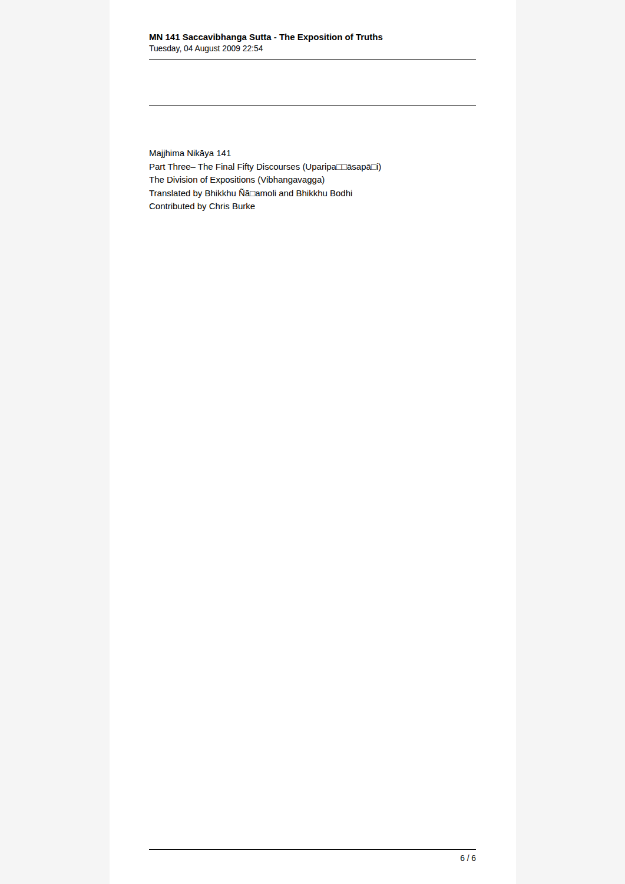MN 141 Saccavibhanga Sutta - The Exposition of Truths
Tuesday, 04 August 2009 22:54
Majjhima Nikāya 141
Part Three– The Final Fifty Discourses (Uparipa□□āsapā□i)
The Division of Expositions (Vibhangavagga)
Translated by Bhikkhu Ñā□amoli and Bhikkhu Bodhi
Contributed by Chris Burke
6 / 6